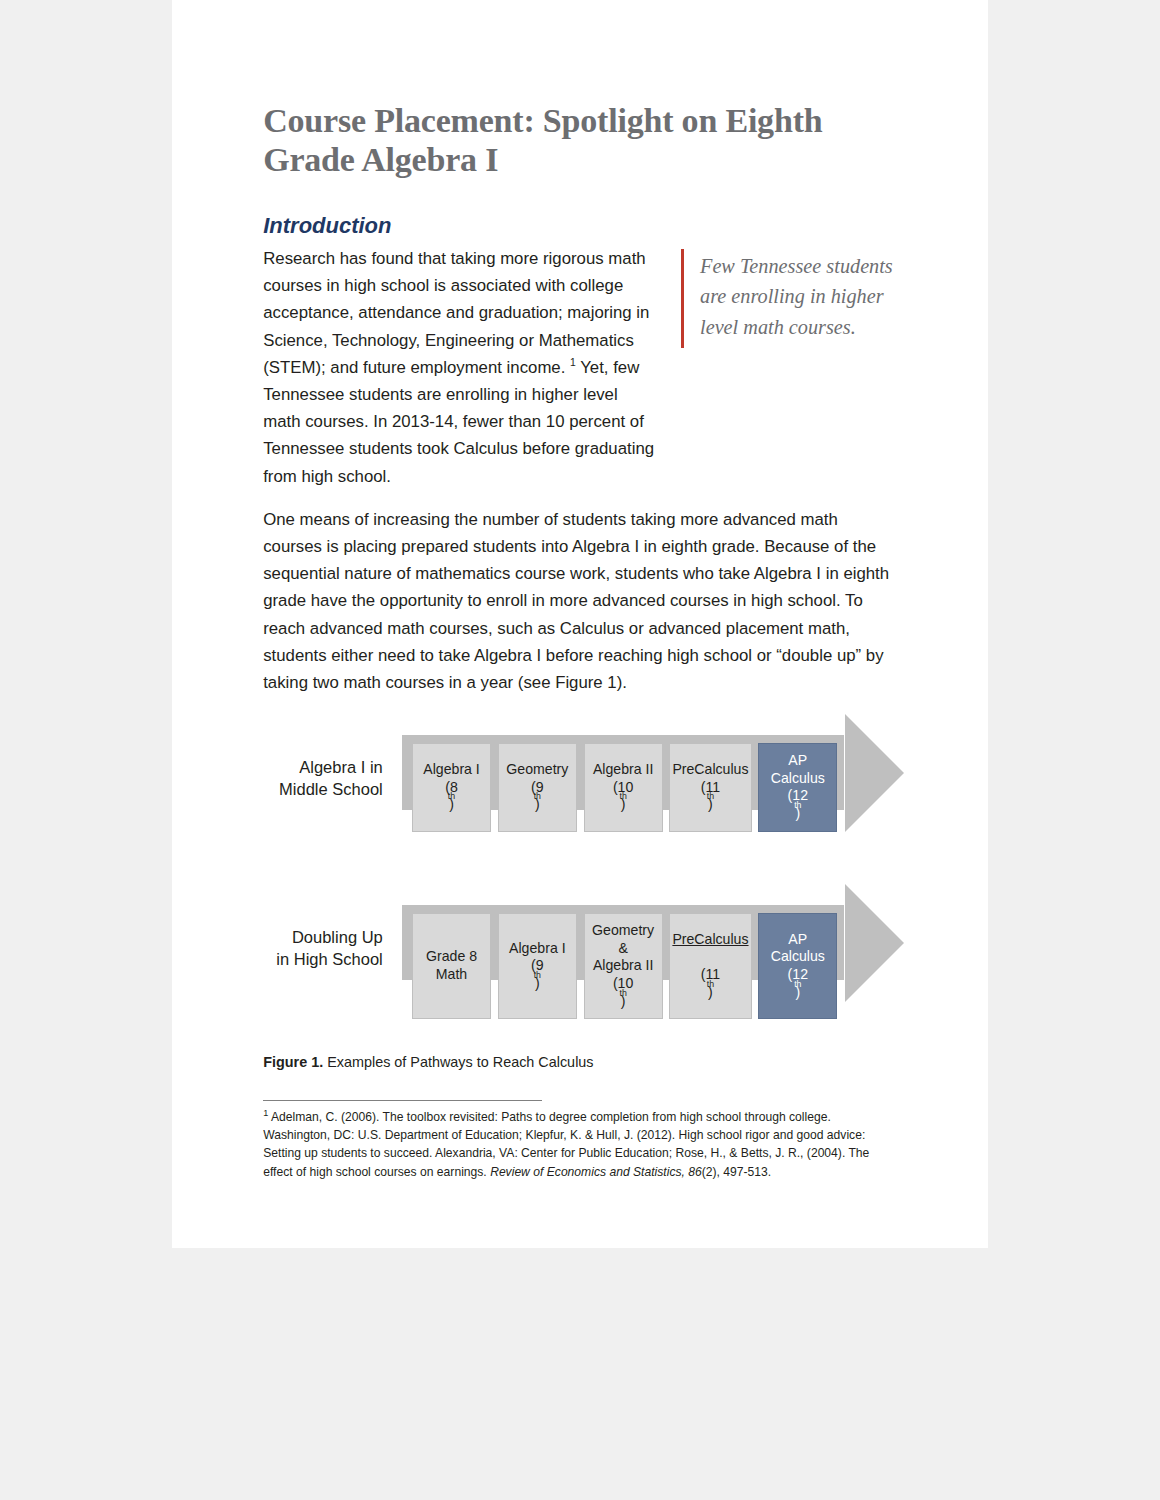Course Placement: Spotlight on Eighth Grade Algebra I
Introduction
Research has found that taking more rigorous math courses in high school is associated with college acceptance, attendance and graduation; majoring in Science, Technology, Engineering or Mathematics (STEM); and future employment income. 1 Yet, few Tennessee students are enrolling in higher level math courses. In 2013-14, fewer than 10 percent of Tennessee students took Calculus before graduating from high school.
Few Tennessee students are enrolling in higher level math courses.
One means of increasing the number of students taking more advanced math courses is placing prepared students into Algebra I in eighth grade. Because of the sequential nature of mathematics course work, students who take Algebra I in eighth grade have the opportunity to enroll in more advanced courses in high school. To reach advanced math courses, such as Calculus or advanced placement math, students either need to take Algebra I before reaching high school or “double up” by taking two math courses in a year (see Figure 1).
Algebra I in
Middle School
Algebra I
(8th)
Geometry
(9th)
Algebra II
(10th)
PreCalculus
(11th)
AP Calculus
(12th)
Doubling Up
in High School
Grade 8
Math
Algebra I
(9th)
Geometry &
Algebra II
(10th)
PreCalculus
(11th)
AP Calculus
(12th)
Figure 1. Examples of Pathways to Reach Calculus
1 Adelman, C. (2006). The toolbox revisited: Paths to degree completion from high school through college. Washington, DC: U.S. Department of Education; Klepfur, K. & Hull, J. (2012). High school rigor and good advice: Setting up students to succeed. Alexandria, VA: Center for Public Education; Rose, H., & Betts, J. R., (2004). The effect of high school courses on earnings. Review of Economics and Statistics, 86(2), 497-513.